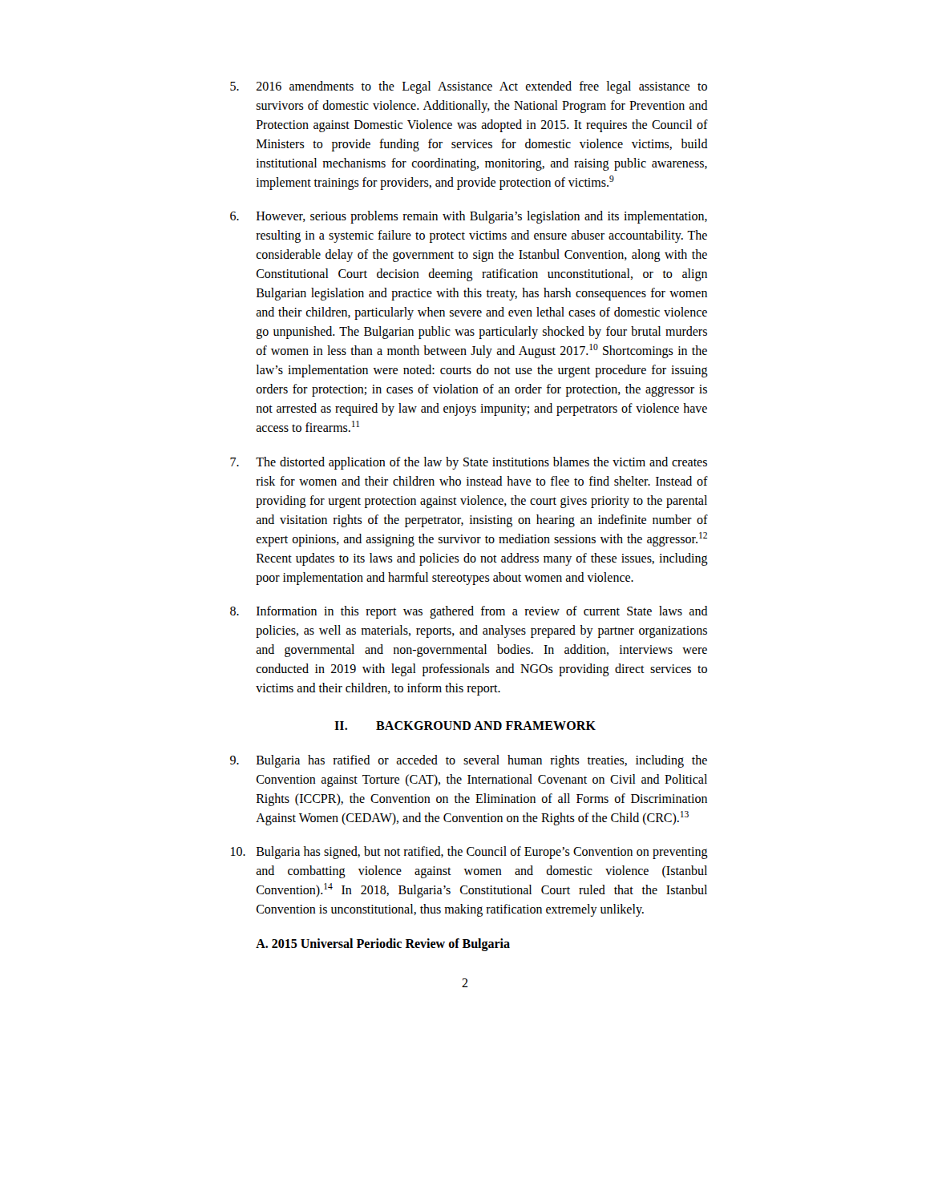2016 amendments to the Legal Assistance Act extended free legal assistance to survivors of domestic violence. Additionally, the National Program for Prevention and Protection against Domestic Violence was adopted in 2015. It requires the Council of Ministers to provide funding for services for domestic violence victims, build institutional mechanisms for coordinating, monitoring, and raising public awareness, implement trainings for providers, and provide protection of victims.9
However, serious problems remain with Bulgaria’s legislation and its implementation, resulting in a systemic failure to protect victims and ensure abuser accountability. The considerable delay of the government to sign the Istanbul Convention, along with the Constitutional Court decision deeming ratification unconstitutional, or to align Bulgarian legislation and practice with this treaty, has harsh consequences for women and their children, particularly when severe and even lethal cases of domestic violence go unpunished. The Bulgarian public was particularly shocked by four brutal murders of women in less than a month between July and August 2017.10 Shortcomings in the law’s implementation were noted: courts do not use the urgent procedure for issuing orders for protection; in cases of violation of an order for protection, the aggressor is not arrested as required by law and enjoys impunity; and perpetrators of violence have access to firearms.11
The distorted application of the law by State institutions blames the victim and creates risk for women and their children who instead have to flee to find shelter. Instead of providing for urgent protection against violence, the court gives priority to the parental and visitation rights of the perpetrator, insisting on hearing an indefinite number of expert opinions, and assigning the survivor to mediation sessions with the aggressor.12 Recent updates to its laws and policies do not address many of these issues, including poor implementation and harmful stereotypes about women and violence.
Information in this report was gathered from a review of current State laws and policies, as well as materials, reports, and analyses prepared by partner organizations and governmental and non-governmental bodies. In addition, interviews were conducted in 2019 with legal professionals and NGOs providing direct services to victims and their children, to inform this report.
II. BACKGROUND AND FRAMEWORK
Bulgaria has ratified or acceded to several human rights treaties, including the Convention against Torture (CAT), the International Covenant on Civil and Political Rights (ICCPR), the Convention on the Elimination of all Forms of Discrimination Against Women (CEDAW), and the Convention on the Rights of the Child (CRC).13
Bulgaria has signed, but not ratified, the Council of Europe’s Convention on preventing and combatting violence against women and domestic violence (Istanbul Convention).14 In 2018, Bulgaria’s Constitutional Court ruled that the Istanbul Convention is unconstitutional, thus making ratification extremely unlikely.
A. 2015 Universal Periodic Review of Bulgaria
2